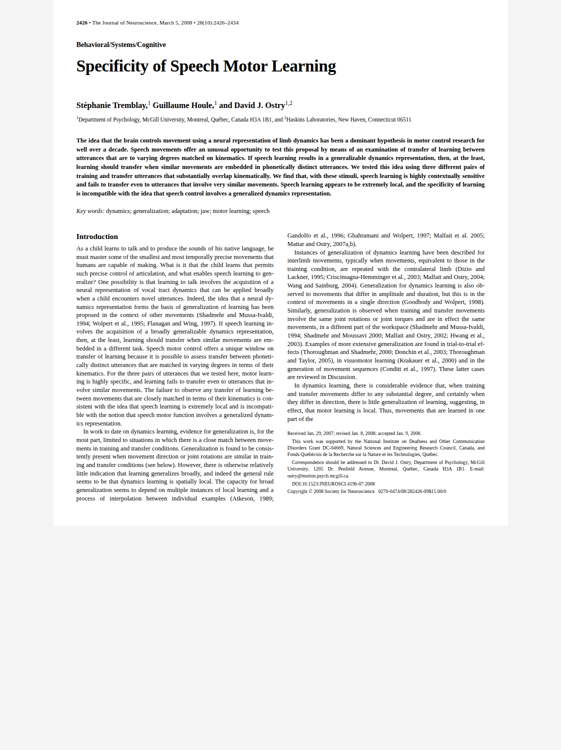2426 • The Journal of Neuroscience, March 5, 2008 • 28(10):2426–2434
Behavioral/Systems/Cognitive
Specificity of Speech Motor Learning
Stéphanie Tremblay,1 Guillaume Houle,1 and David J. Ostry1,2
1Department of Psychology, McGill University, Montreal, Québec, Canada H3A 1B1, and 2Haskins Laboratories, New Haven, Connecticut 06511
The idea that the brain controls movement using a neural representation of limb dynamics has been a dominant hypothesis in motor control research for well over a decade. Speech movements offer an unusual opportunity to test this proposal by means of an examination of transfer of learning between utterances that are to varying degrees matched on kinematics. If speech learning results in a generalizable dynamics representation, then, at the least, learning should transfer when similar movements are embedded in phonetically distinct utterances. We tested this idea using three different pairs of training and transfer utterances that substantially overlap kinematically. We find that, with these stimuli, speech learning is highly contextually sensitive and fails to transfer even to utterances that involve very similar movements. Speech learning appears to be extremely local, and the specificity of learning is incompatible with the idea that speech control involves a generalized dynamics representation.
Key words: dynamics; generalization; adaptation; jaw; motor learning; speech
Introduction
As a child learns to talk and to produce the sounds of his native language, he must master some of the smallest and most temporally precise movements that humans are capable of making. What is it that the child learns that permits such precise control of articulation, and what enables speech learning to generalize? One possibility is that learning to talk involves the acquisition of a neural representation of vocal tract dynamics that can be applied broadly when a child encounters novel utterances. Indeed, the idea that a neural dynamics representation forms the basis of generalization of learning has been proposed in the context of other movements (Shadmehr and Mussa-Ivaldi, 1994; Wolpert et al., 1995; Flanagan and Wing, 1997). If speech learning involves the acquisition of a broadly generalizable dynamics representation, then, at the least, learning should transfer when similar movements are embedded in a different task. Speech motor control offers a unique window on transfer of learning because it is possible to assess transfer between phonetically distinct utterances that are matched in varying degrees in terms of their kinematics. For the three pairs of utterances that we tested here, motor learning is highly specific, and learning fails to transfer even to utterances that involve similar movements. The failure to observe any transfer of learning between movements that are closely matched in terms of their kinematics is consistent with the idea that speech learning is extremely local and is incompatible with the notion that speech motor function involves a generalized dynamics representation.
In work to date on dynamics learning, evidence for generalization is, for the most part, limited to situations in which there is a close match between movements in training and transfer conditions. Generalization is found to be consistently present when movement direction or joint rotations are similar in training and transfer conditions (see below). However, there is otherwise relatively little indication that learning generalizes broadly, and indeed the general rule seems to be that dynamics learning is spatially local. The capacity for broad generalization seems to depend on multiple instances of local learning and a process of interpolation between individual examples (Atkeson, 1989; Gandolfo et al., 1996; Ghahramani and Wolpert, 1997; Malfait et al. 2005; Mattar and Ostry, 2007a,b).
Instances of generalization of dynamics learning have been described for interlimb movements, typically when movements, equivalent to those in the training condition, are repeated with the contralateral limb (Dizio and Lackner, 1995; Criscimagna-Hemminger et al., 2003; Malfait and Ostry, 2004; Wang and Sainburg, 2004). Generalization for dynamics learning is also observed to movements that differ in amplitude and duration, but this is in the context of movements in a single direction (Goodbody and Wolpert, 1998). Similarly, generalization is observed when training and transfer movements involve the same joint rotations or joint torques and are in effect the same movements, in a different part of the workspace (Shadmehr and Mussa-Ivaldi, 1994; Shadmehr and Moussavi 2000; Malfait and Ostry, 2002; Hwang et al., 2003). Examples of more extensive generalization are found in trial-to-trial effects (Thoroughman and Shadmehr, 2000; Donchin et al., 2003; Thoroughman and Taylor, 2005), in visuomotor learning (Krakauer et al., 2000) and in the generation of movement sequences (Conditt et al., 1997). These latter cases are reviewed in Discussion.
In dynamics learning, there is considerable evidence that, when training and transfer movements differ to any substantial degree, and certainly when they differ in direction, there is little generalization of learning, suggesting, in effect, that motor learning is local. Thus, movements that are learned in one part of the
Received Jan. 29, 2007; revised Jan. 8, 2008; accepted Jan. 9, 2008.
This work was supported by the National Institute on Deafness and Other Communication Disorders Grant DC-04669, Natural Sciences and Engineering Research Council, Canada, and Fonds Québécois de la Recherche sur la Nature et les Technologies, Québec.
Correspondence should be addressed to Dr. David J. Ostry, Department of Psychology, McGill University, 1205 Dr. Penfield Avenue, Montreal, Québec, Canada H3A 1B1. E-mail: ostry@motion.psych.mcgill.ca.
DOI:10.1523/JNEUROSCI.4196-07.2008
Copyright © 2008 Society for Neuroscience 0270-6474/08/282426-09$15.00/0